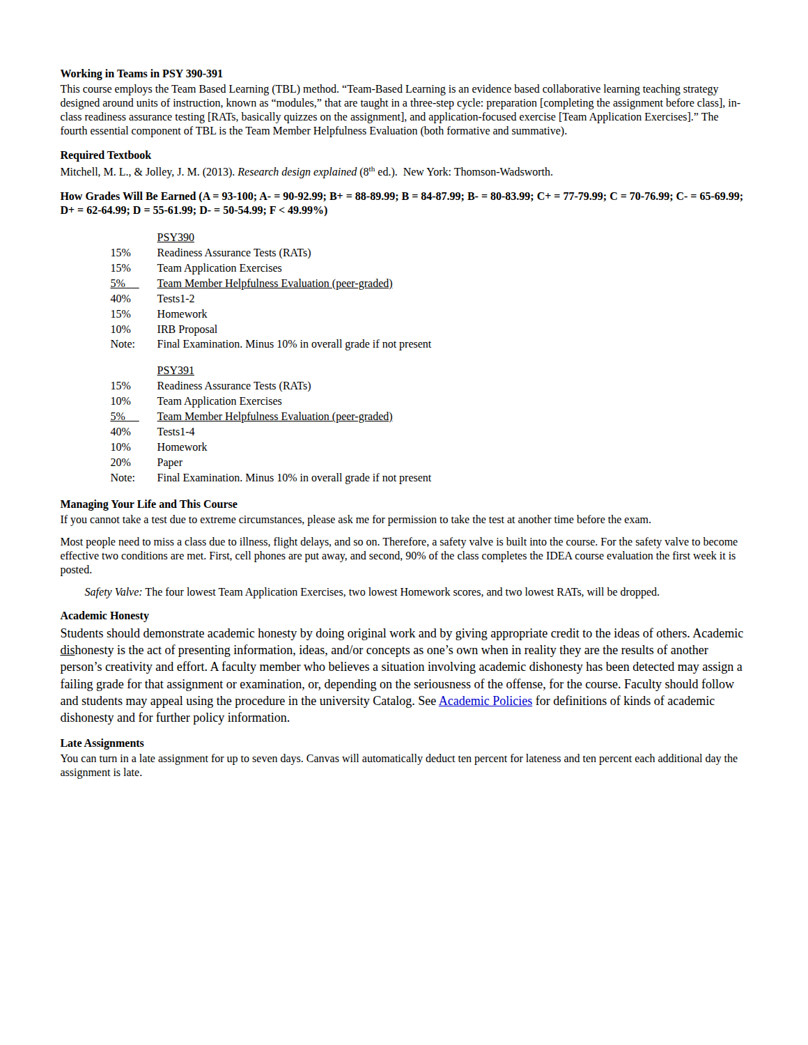Working in Teams in PSY 390-391
This course employs the Team Based Learning (TBL) method. “Team-Based Learning is an evidence based collaborative learning teaching strategy designed around units of instruction, known as “modules,” that are taught in a three-step cycle: preparation [completing the assignment before class], in-class readiness assurance testing [RATs, basically quizzes on the assignment], and application-focused exercise [Team Application Exercises].” The fourth essential component of TBL is the Team Member Helpfulness Evaluation (both formative and summative).
Required Textbook
Mitchell, M. L., & Jolley, J. M. (2013). Research design explained (8th ed.). New York: Thomson-Wadsworth.
How Grades Will Be Earned (A = 93-100; A- = 90-92.99; B+ = 88-89.99; B = 84-87.99; B- = 80-83.99; C+ = 77-79.99; C = 70-76.99; C- = 65-69.99; D+ = 62-64.99; D = 55-61.99; D- = 50-54.99; F < 49.99%)
| | PSY390 |
| 15% | Readiness Assurance Tests (RATs) |
| 15% | Team Application Exercises |
| 5% | Team Member Helpfulness Evaluation (peer-graded) |
| 40% | Tests1-2 |
| 15% | Homework |
| 10% | IRB Proposal |
| Note: | Final Examination. Minus 10% in overall grade if not present |
| | PSY391 |
| 15% | Readiness Assurance Tests (RATs) |
| 10% | Team Application Exercises |
| 5% | Team Member Helpfulness Evaluation (peer-graded) |
| 40% | Tests1-4 |
| 10% | Homework |
| 20% | Paper |
| Note: | Final Examination. Minus 10% in overall grade if not present |
Managing Your Life and This Course
If you cannot take a test due to extreme circumstances, please ask me for permission to take the test at another time before the exam.
Most people need to miss a class due to illness, flight delays, and so on. Therefore, a safety valve is built into the course. For the safety valve to become effective two conditions are met. First, cell phones are put away, and second, 90% of the class completes the IDEA course evaluation the first week it is posted.
Safety Valve: The four lowest Team Application Exercises, two lowest Homework scores, and two lowest RATs, will be dropped.
Academic Honesty
Students should demonstrate academic honesty by doing original work and by giving appropriate credit to the ideas of others. Academic dishonesty is the act of presenting information, ideas, and/or concepts as one’s own when in reality they are the results of another person’s creativity and effort. A faculty member who believes a situation involving academic dishonesty has been detected may assign a failing grade for that assignment or examination, or, depending on the seriousness of the offense, for the course. Faculty should follow and students may appeal using the procedure in the university Catalog. See Academic Policies for definitions of kinds of academic dishonesty and for further policy information.
Late Assignments
You can turn in a late assignment for up to seven days. Canvas will automatically deduct ten percent for lateness and ten percent each additional day the assignment is late.